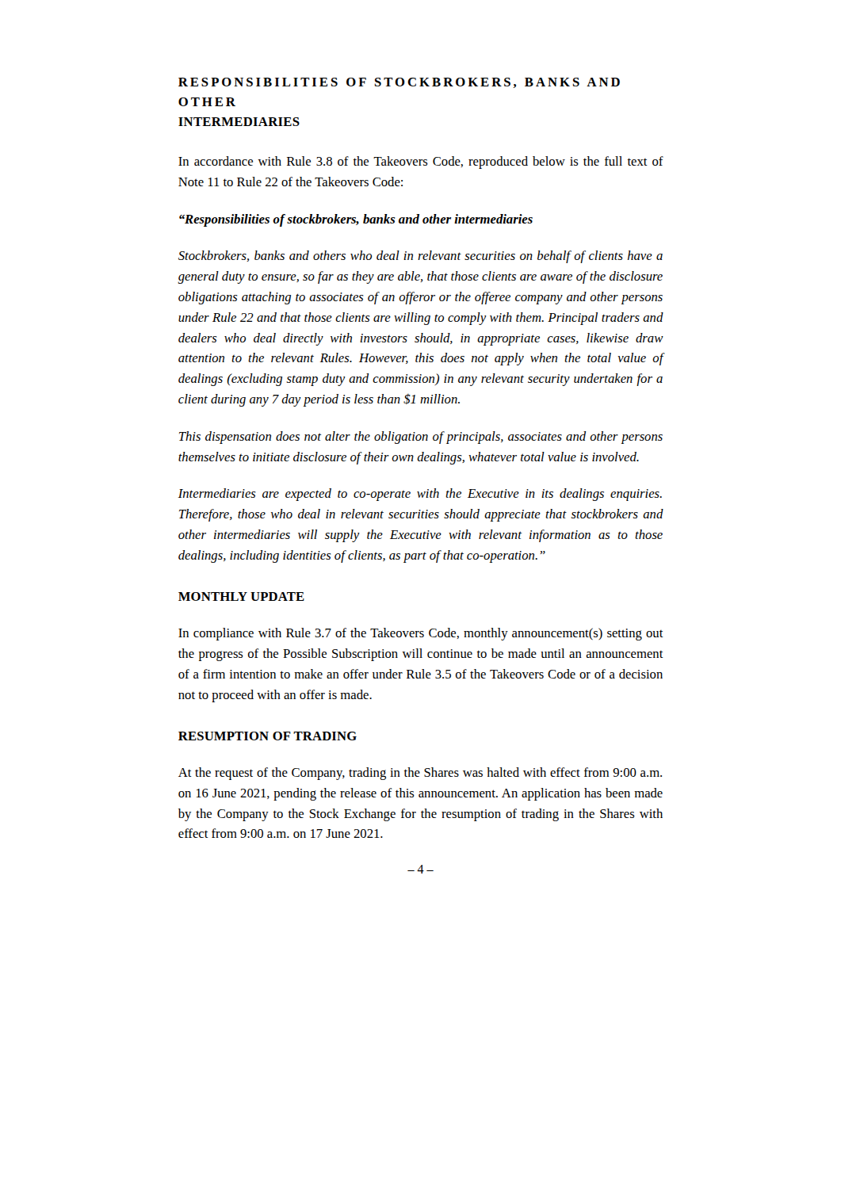RESPONSIBILITIES OF STOCKBROKERS, BANKS AND OTHER
INTERMEDIARIES
In accordance with Rule 3.8 of the Takeovers Code, reproduced below is the full text of Note 11 to Rule 22 of the Takeovers Code:
“Responsibilities of stockbrokers, banks and other intermediaries
Stockbrokers, banks and others who deal in relevant securities on behalf of clients have a general duty to ensure, so far as they are able, that those clients are aware of the disclosure obligations attaching to associates of an offeror or the offeree company and other persons under Rule 22 and that those clients are willing to comply with them. Principal traders and dealers who deal directly with investors should, in appropriate cases, likewise draw attention to the relevant Rules. However, this does not apply when the total value of dealings (excluding stamp duty and commission) in any relevant security undertaken for a client during any 7 day period is less than $1 million.
This dispensation does not alter the obligation of principals, associates and other persons themselves to initiate disclosure of their own dealings, whatever total value is involved.
Intermediaries are expected to co-operate with the Executive in its dealings enquiries. Therefore, those who deal in relevant securities should appreciate that stockbrokers and other intermediaries will supply the Executive with relevant information as to those dealings, including identities of clients, as part of that co-operation.”
MONTHLY UPDATE
In compliance with Rule 3.7 of the Takeovers Code, monthly announcement(s) setting out the progress of the Possible Subscription will continue to be made until an announcement of a firm intention to make an offer under Rule 3.5 of the Takeovers Code or of a decision not to proceed with an offer is made.
RESUMPTION OF TRADING
At the request of the Company, trading in the Shares was halted with effect from 9:00 a.m. on 16 June 2021, pending the release of this announcement. An application has been made by the Company to the Stock Exchange for the resumption of trading in the Shares with effect from 9:00 a.m. on 17 June 2021.
– 4 –